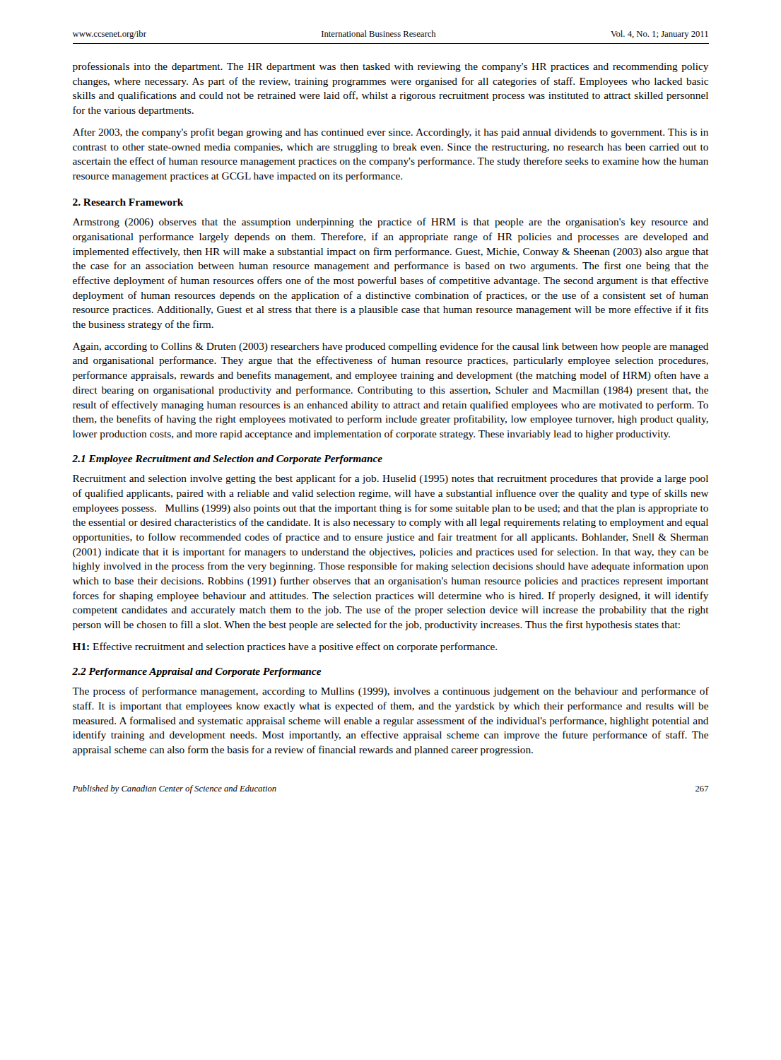www.ccsenet.org/ibr International Business Research Vol. 4, No. 1; January 2011
professionals into the department. The HR department was then tasked with reviewing the company's HR practices and recommending policy changes, where necessary. As part of the review, training programmes were organised for all categories of staff. Employees who lacked basic skills and qualifications and could not be retrained were laid off, whilst a rigorous recruitment process was instituted to attract skilled personnel for the various departments.
After 2003, the company's profit began growing and has continued ever since. Accordingly, it has paid annual dividends to government. This is in contrast to other state-owned media companies, which are struggling to break even. Since the restructuring, no research has been carried out to ascertain the effect of human resource management practices on the company's performance. The study therefore seeks to examine how the human resource management practices at GCGL have impacted on its performance.
2. Research Framework
Armstrong (2006) observes that the assumption underpinning the practice of HRM is that people are the organisation's key resource and organisational performance largely depends on them. Therefore, if an appropriate range of HR policies and processes are developed and implemented effectively, then HR will make a substantial impact on firm performance. Guest, Michie, Conway & Sheenan (2003) also argue that the case for an association between human resource management and performance is based on two arguments. The first one being that the effective deployment of human resources offers one of the most powerful bases of competitive advantage. The second argument is that effective deployment of human resources depends on the application of a distinctive combination of practices, or the use of a consistent set of human resource practices. Additionally, Guest et al stress that there is a plausible case that human resource management will be more effective if it fits the business strategy of the firm.
Again, according to Collins & Druten (2003) researchers have produced compelling evidence for the causal link between how people are managed and organisational performance. They argue that the effectiveness of human resource practices, particularly employee selection procedures, performance appraisals, rewards and benefits management, and employee training and development (the matching model of HRM) often have a direct bearing on organisational productivity and performance. Contributing to this assertion, Schuler and Macmillan (1984) present that, the result of effectively managing human resources is an enhanced ability to attract and retain qualified employees who are motivated to perform. To them, the benefits of having the right employees motivated to perform include greater profitability, low employee turnover, high product quality, lower production costs, and more rapid acceptance and implementation of corporate strategy. These invariably lead to higher productivity.
2.1 Employee Recruitment and Selection and Corporate Performance
Recruitment and selection involve getting the best applicant for a job. Huselid (1995) notes that recruitment procedures that provide a large pool of qualified applicants, paired with a reliable and valid selection regime, will have a substantial influence over the quality and type of skills new employees possess. Mullins (1999) also points out that the important thing is for some suitable plan to be used; and that the plan is appropriate to the essential or desired characteristics of the candidate. It is also necessary to comply with all legal requirements relating to employment and equal opportunities, to follow recommended codes of practice and to ensure justice and fair treatment for all applicants. Bohlander, Snell & Sherman (2001) indicate that it is important for managers to understand the objectives, policies and practices used for selection. In that way, they can be highly involved in the process from the very beginning. Those responsible for making selection decisions should have adequate information upon which to base their decisions. Robbins (1991) further observes that an organisation's human resource policies and practices represent important forces for shaping employee behaviour and attitudes. The selection practices will determine who is hired. If properly designed, it will identify competent candidates and accurately match them to the job. The use of the proper selection device will increase the probability that the right person will be chosen to fill a slot. When the best people are selected for the job, productivity increases. Thus the first hypothesis states that:
H1: Effective recruitment and selection practices have a positive effect on corporate performance.
2.2 Performance Appraisal and Corporate Performance
The process of performance management, according to Mullins (1999), involves a continuous judgement on the behaviour and performance of staff. It is important that employees know exactly what is expected of them, and the yardstick by which their performance and results will be measured. A formalised and systematic appraisal scheme will enable a regular assessment of the individual's performance, highlight potential and identify training and development needs. Most importantly, an effective appraisal scheme can improve the future performance of staff. The appraisal scheme can also form the basis for a review of financial rewards and planned career progression.
Published by Canadian Center of Science and Education 267